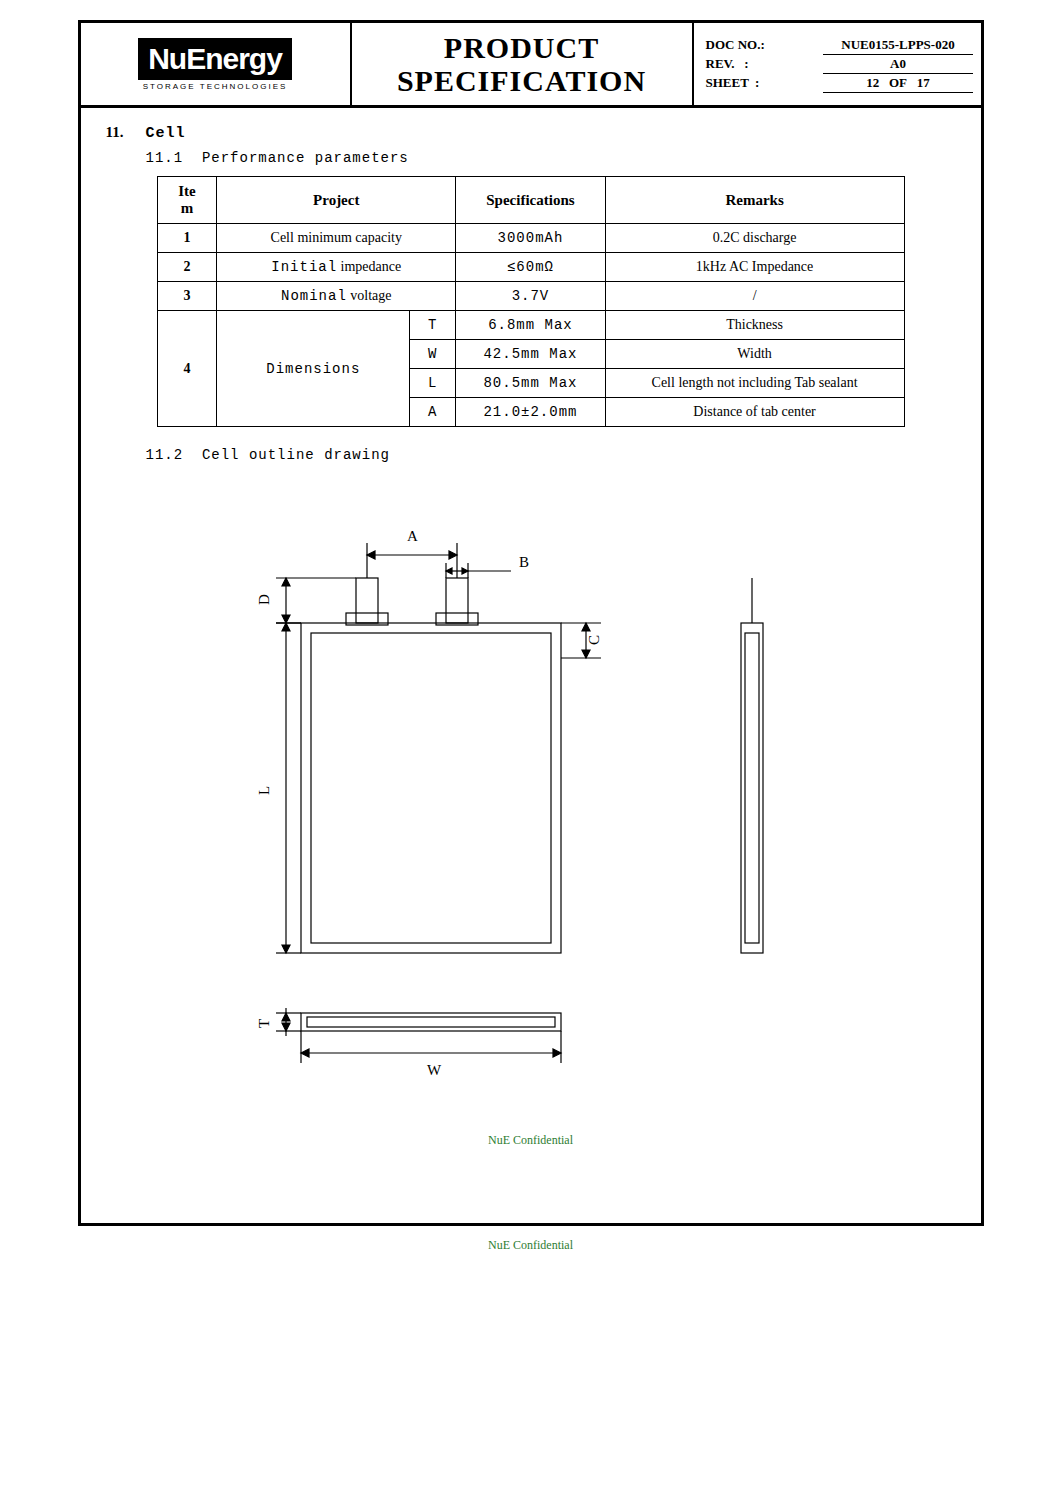NuEnergy
STORAGE TECHNOLOGIES
PRODUCT
SPECIFICATION
| DOC NO.: | NUE0155-LPPS-020 |
| REV. : | A0 |
| SHEET : | 12 OF 17 |
11. Cell
11.1 Performance parameters
| Ite m | Project | Specifications | Remarks |
| --- | --- | --- | --- |
| 1 | Cell minimum capacity | 3000mAh | 0.2C discharge |
| 2 | Initial impedance | ≤60mΩ | 1kHz AC Impedance |
| 3 | Nominal voltage | 3.7V | / |
| 4 | Dimensions | T | 6.8mm Max | Thickness |
| W | 42.5mm Max | Width |
| L | 80.5mm Max | Cell length not including Tab sealant |
| A | 21.0±2.0mm | Distance of tab center |
11.2 Cell outline drawing
A B D C L T W
NuE Confidential
NuE Confidential